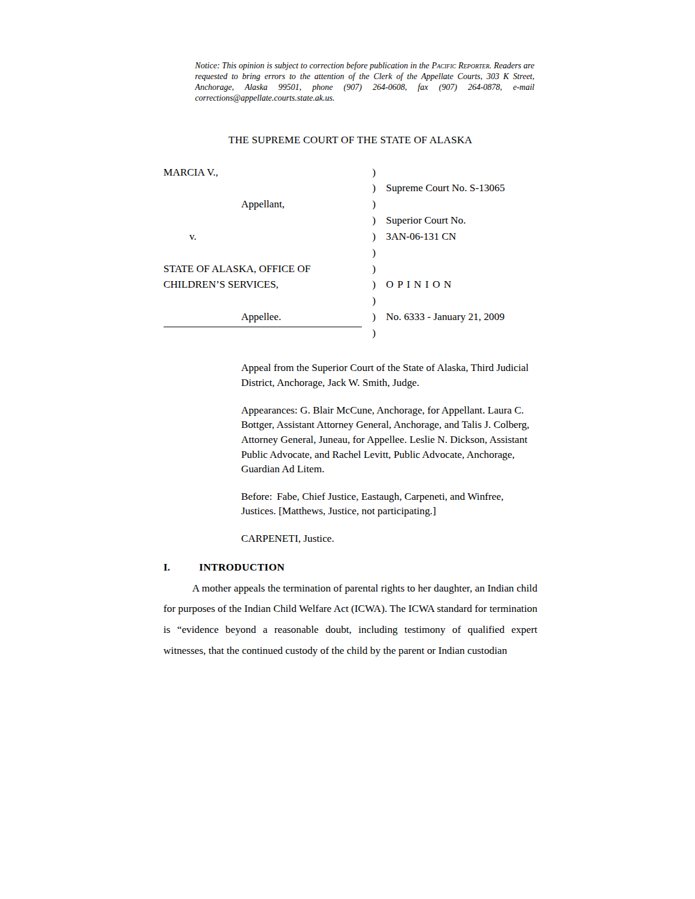Notice: This opinion is subject to correction before publication in the Pacific Reporter. Readers are requested to bring errors to the attention of the Clerk of the Appellate Courts, 303 K Street, Anchorage, Alaska 99501, phone (907) 264-0608, fax (907) 264-0878, e-mail corrections@appellate.courts.state.ak.us.
THE SUPREME COURT OF THE STATE OF ALASKA
| MARCIA V., | ) | |
| | ) | Supreme Court No. S-13065 |
| Appellant, | ) | |
| | ) | Superior Court No. |
| v. | ) | 3AN-06-131 CN |
| | ) | |
| STATE OF ALASKA, OFFICE OF | ) | |
| CHILDREN’S SERVICES, | ) | O P I N I O N |
| | ) | |
| Appellee. | ) | No. 6333 - January 21, 2009 |
| | ) | |
Appeal from the Superior Court of the State of Alaska, Third Judicial District, Anchorage, Jack W. Smith, Judge.
Appearances: G. Blair McCune, Anchorage, for Appellant. Laura C. Bottger, Assistant Attorney General, Anchorage, and Talis J. Colberg, Attorney General, Juneau, for Appellee. Leslie N. Dickson, Assistant Public Advocate, and Rachel Levitt, Public Advocate, Anchorage, Guardian Ad Litem.
Before: Fabe, Chief Justice, Eastaugh, Carpeneti, and Winfree, Justices. [Matthews, Justice, not participating.]
CARPENETI, Justice.
I.
INTRODUCTION
A mother appeals the termination of parental rights to her daughter, an Indian child for purposes of the Indian Child Welfare Act (ICWA). The ICWA standard for termination is “evidence beyond a reasonable doubt, including testimony of qualified expert witnesses, that the continued custody of the child by the parent or Indian custodian